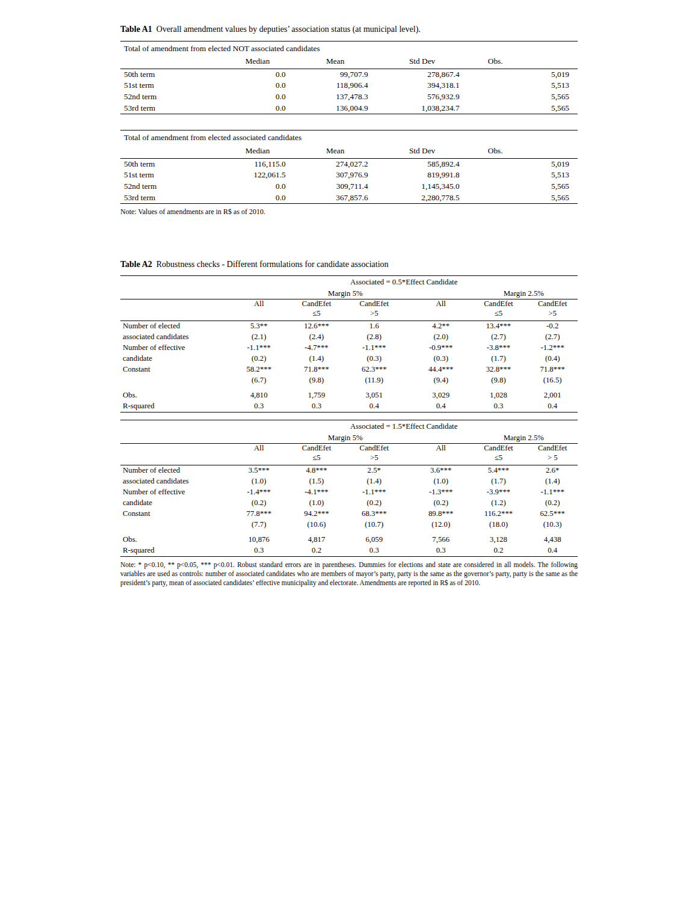Table A1 Overall amendment values by deputies’ association status (at municipal level).
| Total of amendment from elected NOT associated candidates |
| | Median | Mean | Std Dev | Obs. | |
| 50th term | 0.0 | 99,707.9 | 278,867.4 | | 5,019 |
| 51st term | 0.0 | 118,906.4 | 394,318.1 | | 5,513 |
| 52nd term | 0.0 | 137,478.3 | 576,932.9 | | 5,565 |
| 53rd term | 0.0 | 136,004.9 | 1,038,234.7 | | 5,565 |
| Total of amendment from elected associated candidates |
| | Median | Mean | Std Dev | Obs. | |
| 50th term | 116,115.0 | 274,027.2 | 585,892.4 | | 5,019 |
| 51st term | 122,061.5 | 307,976.9 | 819,991.8 | | 5,513 |
| 52nd term | 0.0 | 309,711.4 | 1,145,345.0 | | 5,565 |
| 53rd term | 0.0 | 367,857.6 | 2,280,778.5 | | 5,565 |
Note: Values of amendments are in R$ as of 2010.
Table A2 Robustness checks - Different formulations for candidate association
| | Associated = 0.5*Effect Candidate |
| | | Margin 5% | | | Margin 2.5% |
| | All | CandEfet | CandEfet | | All | CandEfet | CandEfet |
| | | ≤5 | >5 | | | ≤5 | >5 |
| Number of elected | 5.3** | 12.6*** | 1.6 | | 4.2** | 13.4*** | -0.2 |
| associated candidates | (2.1) | (2.4) | (2.8) | | (2.0) | (2.7) | (2.7) |
| Number of effective | -1.1*** | -4.7*** | -1.1*** | | -0.9*** | -3.8*** | -1.2*** |
| candidate | (0.2) | (1.4) | (0.3) | | (0.3) | (1.7) | (0.4) |
| Constant | 58.2*** | 71.8*** | 62.3*** | | 44.4*** | 32.8*** | 71.8*** |
| | (6.7) | (9.8) | (11.9) | | (9.4) | (9.8) | (16.5) |
| Obs. | 4,810 | 1,759 | 3,051 | | 3,029 | 1,028 | 2,001 |
| R-squared | 0.3 | 0.3 | 0.4 | | 0.4 | 0.3 | 0.4 |
| | Associated = 1.5*Effect Candidate |
| | | Margin 5% | | | Margin 2.5% |
| | All | CandEfet | CandEfet | | All | CandEfet | CandEfet |
| | | ≤5 | >5 | | | ≤5 | > 5 |
| Number of elected | 3.5*** | 4.8*** | 2.5* | | 3.6*** | 5.4*** | 2.6* |
| associated candidates | (1.0) | (1.5) | (1.4) | | (1.0) | (1.7) | (1.4) |
| Number of effective | -1.4*** | -4.1*** | -1.1*** | | -1.3*** | -3.9*** | -1.1*** |
| candidate | (0.2) | (1.0) | (0.2) | | (0.2) | (1.2) | (0.2) |
| Constant | 77.8*** | 94.2*** | 68.3*** | | 89.8*** | 116.2*** | 62.5*** |
| | (7.7) | (10.6) | (10.7) | | (12.0) | (18.0) | (10.3) |
| Obs. | 10,876 | 4,817 | 6,059 | | 7,566 | 3,128 | 4,438 |
| R-squared | 0.3 | 0.2 | 0.3 | | 0.3 | 0.2 | 0.4 |
Note: * p<0.10, ** p<0.05, *** p<0.01. Robust standard errors are in parentheses. Dummies for elections and state are considered in all models. The following variables are used as controls: number of associated candidates who are members of mayor’s party, party is the same as the governor’s party, party is the same as the president’s party, mean of associated candidates’ effective municipality and electorate. Amendments are reported in R$ as of 2010.